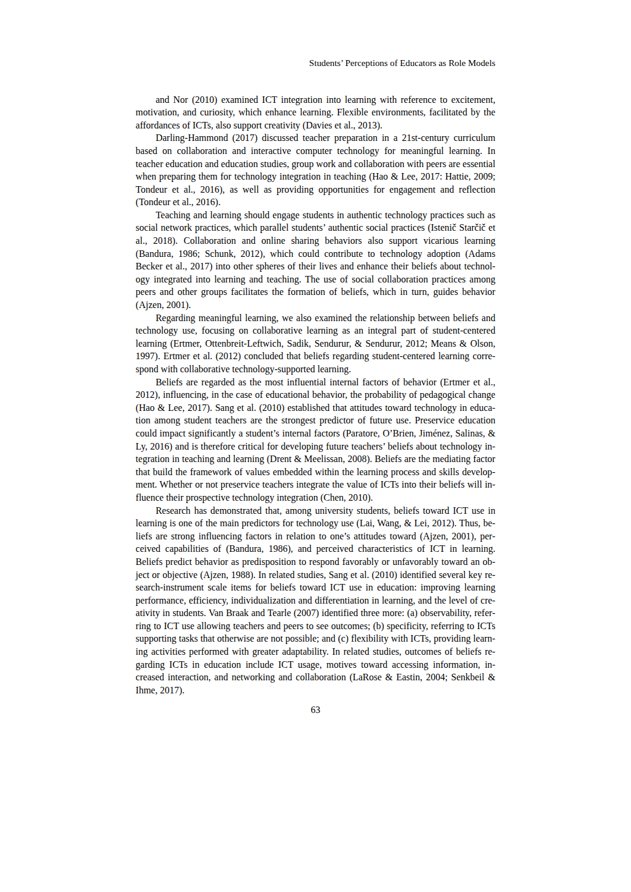Students’ Perceptions of Educators as Role Models
and Nor (2010) examined ICT integration into learning with reference to excitement, motivation, and curiosity, which enhance learning. Flexible environments, facilitated by the affordances of ICTs, also support creativity (Davies et al., 2013).
Darling-Hammond (2017) discussed teacher preparation in a 21st-century curriculum based on collaboration and interactive computer technology for meaningful learning. In teacher education and education studies, group work and collaboration with peers are essential when preparing them for technology integration in teaching (Hao & Lee, 2017: Hattie, 2009; Tondeur et al., 2016), as well as providing opportunities for engagement and reflection (Tondeur et al., 2016).
Teaching and learning should engage students in authentic technology practices such as social network practices, which parallel students’ authentic social practices (Istenič Starčič et al., 2018). Collaboration and online sharing behaviors also support vicarious learning (Bandura, 1986; Schunk, 2012), which could contribute to technology adoption (Adams Becker et al., 2017) into other spheres of their lives and enhance their beliefs about technology integrated into learning and teaching. The use of social collaboration practices among peers and other groups facilitates the formation of beliefs, which in turn, guides behavior (Ajzen, 2001).
Regarding meaningful learning, we also examined the relationship between beliefs and technology use, focusing on collaborative learning as an integral part of student-centered learning (Ertmer, Ottenbreit-Leftwich, Sadik, Sendurur, & Sendurur, 2012; Means & Olson, 1997). Ertmer et al. (2012) concluded that beliefs regarding student-centered learning correspond with collaborative technology-supported learning.
Beliefs are regarded as the most influential internal factors of behavior (Ertmer et al., 2012), influencing, in the case of educational behavior, the probability of pedagogical change (Hao & Lee, 2017). Sang et al. (2010) established that attitudes toward technology in education among student teachers are the strongest predictor of future use. Preservice education could impact significantly a student’s internal factors (Paratore, O’Brien, Jiménez, Salinas, & Ly, 2016) and is therefore critical for developing future teachers’ beliefs about technology integration in teaching and learning (Drent & Meelissan, 2008). Beliefs are the mediating factor that build the framework of values embedded within the learning process and skills development. Whether or not preservice teachers integrate the value of ICTs into their beliefs will influence their prospective technology integration (Chen, 2010).
Research has demonstrated that, among university students, beliefs toward ICT use in learning is one of the main predictors for technology use (Lai, Wang, & Lei, 2012). Thus, beliefs are strong influencing factors in relation to one’s attitudes toward (Ajzen, 2001), perceived capabilities of (Bandura, 1986), and perceived characteristics of ICT in learning. Beliefs predict behavior as predisposition to respond favorably or unfavorably toward an object or objective (Ajzen, 1988). In related studies, Sang et al. (2010) identified several key research-instrument scale items for beliefs toward ICT use in education: improving learning performance, efficiency, individualization and differentiation in learning, and the level of creativity in students. Van Braak and Tearle (2007) identified three more: (a) observability, referring to ICT use allowing teachers and peers to see outcomes; (b) specificity, referring to ICTs supporting tasks that otherwise are not possible; and (c) flexibility with ICTs, providing learning activities performed with greater adaptability. In related studies, outcomes of beliefs regarding ICTs in education include ICT usage, motives toward accessing information, increased interaction, and networking and collaboration (LaRose & Eastin, 2004; Senkbeil & Ihme, 2017).
63